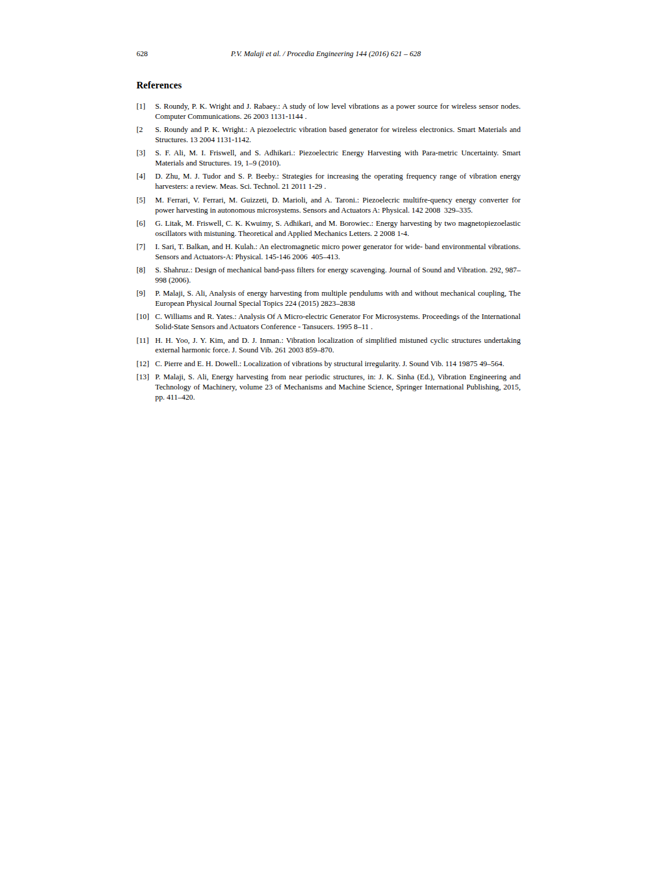628 P.V. Malaji et al. / Procedia Engineering 144 (2016) 621 – 628
References
[1] S. Roundy, P. K. Wright and J. Rabaey.: A study of low level vibrations as a power source for wireless sensor nodes. Computer Communications. 26 2003 1131-1144 .
[2 S. Roundy and P. K. Wright.: A piezoelectric vibration based generator for wireless electronics. Smart Materials and Structures. 13 2004 1131-1142.
[3] S. F. Ali, M. I. Friswell, and S. Adhikari.: Piezoelectric Energy Harvesting with Para-metric Uncertainty. Smart Materials and Structures. 19, 1–9 (2010).
[4] D. Zhu, M. J. Tudor and S. P. Beeby.: Strategies for increasing the operating frequency range of vibration energy harvesters: a review. Meas. Sci. Technol. 21 2011 1-29 .
[5] M. Ferrari, V. Ferrari, M. Guizzeti, D. Marioli, and A. Taroni.: Piezoelecric multifre-quency energy converter for power harvesting in autonomous microsystems. Sensors and Actuators A: Physical. 142 2008 329–335.
[6] G. Litak, M. Friswell, C. K. Kwuimy, S. Adhikari, and M. Borowiec.: Energy harvesting by two magnetopiezoelastic oscillators with mistuning. Theoretical and Applied Mechanics Letters. 2 2008 1-4.
[7] I. Sari, T. Balkan, and H. Kulah.: An electromagnetic micro power generator for wide- band environmental vibrations. Sensors and Actuators-A: Physical. 145-146 2006 405–413.
[8] S. Shahruz.: Design of mechanical band-pass filters for energy scavenging. Journal of Sound and Vibration. 292, 987–998 (2006).
[9] P. Malaji, S. Ali, Analysis of energy harvesting from multiple pendulums with and without mechanical coupling, The European Physical Journal Special Topics 224 (2015) 2823–2838
[10] C. Williams and R. Yates.: Analysis Of A Micro-electric Generator For Microsystems. Proceedings of the International Solid-State Sensors and Actuators Conference - Tansucers. 1995 8–11 .
[11] H. H. Yoo, J. Y. Kim, and D. J. Inman.: Vibration localization of simplified mistuned cyclic structures undertaking external harmonic force. J. Sound Vib. 261 2003 859–870.
[12] C. Pierre and E. H. Dowell.: Localization of vibrations by structural irregularity. J. Sound Vib. 114 19875 49–564.
[13] P. Malaji, S. Ali, Energy harvesting from near periodic structures, in: J. K. Sinha (Ed.), Vibration Engineering and Technology of Machinery, volume 23 of Mechanisms and Machine Science, Springer International Publishing, 2015, pp. 411–420.